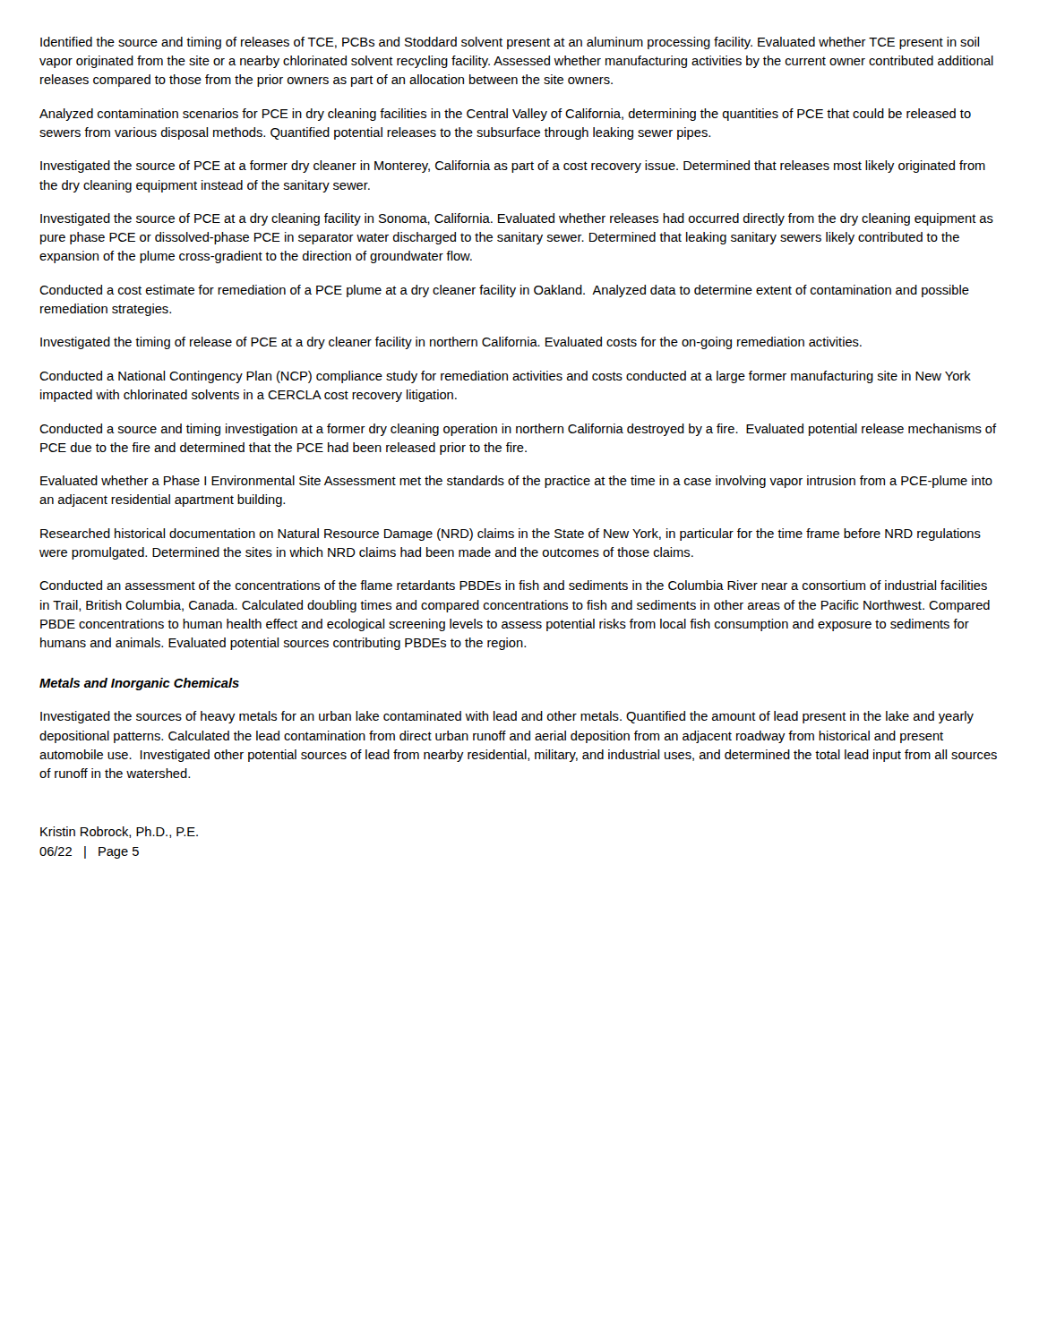Identified the source and timing of releases of TCE, PCBs and Stoddard solvent present at an aluminum processing facility. Evaluated whether TCE present in soil vapor originated from the site or a nearby chlorinated solvent recycling facility. Assessed whether manufacturing activities by the current owner contributed additional releases compared to those from the prior owners as part of an allocation between the site owners.
Analyzed contamination scenarios for PCE in dry cleaning facilities in the Central Valley of California, determining the quantities of PCE that could be released to sewers from various disposal methods. Quantified potential releases to the subsurface through leaking sewer pipes.
Investigated the source of PCE at a former dry cleaner in Monterey, California as part of a cost recovery issue. Determined that releases most likely originated from the dry cleaning equipment instead of the sanitary sewer.
Investigated the source of PCE at a dry cleaning facility in Sonoma, California. Evaluated whether releases had occurred directly from the dry cleaning equipment as pure phase PCE or dissolved-phase PCE in separator water discharged to the sanitary sewer. Determined that leaking sanitary sewers likely contributed to the expansion of the plume cross-gradient to the direction of groundwater flow.
Conducted a cost estimate for remediation of a PCE plume at a dry cleaner facility in Oakland. Analyzed data to determine extent of contamination and possible remediation strategies.
Investigated the timing of release of PCE at a dry cleaner facility in northern California. Evaluated costs for the on-going remediation activities.
Conducted a National Contingency Plan (NCP) compliance study for remediation activities and costs conducted at a large former manufacturing site in New York impacted with chlorinated solvents in a CERCLA cost recovery litigation.
Conducted a source and timing investigation at a former dry cleaning operation in northern California destroyed by a fire. Evaluated potential release mechanisms of PCE due to the fire and determined that the PCE had been released prior to the fire.
Evaluated whether a Phase I Environmental Site Assessment met the standards of the practice at the time in a case involving vapor intrusion from a PCE-plume into an adjacent residential apartment building.
Researched historical documentation on Natural Resource Damage (NRD) claims in the State of New York, in particular for the time frame before NRD regulations were promulgated. Determined the sites in which NRD claims had been made and the outcomes of those claims.
Conducted an assessment of the concentrations of the flame retardants PBDEs in fish and sediments in the Columbia River near a consortium of industrial facilities in Trail, British Columbia, Canada. Calculated doubling times and compared concentrations to fish and sediments in other areas of the Pacific Northwest. Compared PBDE concentrations to human health effect and ecological screening levels to assess potential risks from local fish consumption and exposure to sediments for humans and animals. Evaluated potential sources contributing PBDEs to the region.
Metals and Inorganic Chemicals
Investigated the sources of heavy metals for an urban lake contaminated with lead and other metals. Quantified the amount of lead present in the lake and yearly depositional patterns. Calculated the lead contamination from direct urban runoff and aerial deposition from an adjacent roadway from historical and present automobile use. Investigated other potential sources of lead from nearby residential, military, and industrial uses, and determined the total lead input from all sources of runoff in the watershed.
Kristin Robrock, Ph.D., P.E. 06/22 | Page 5